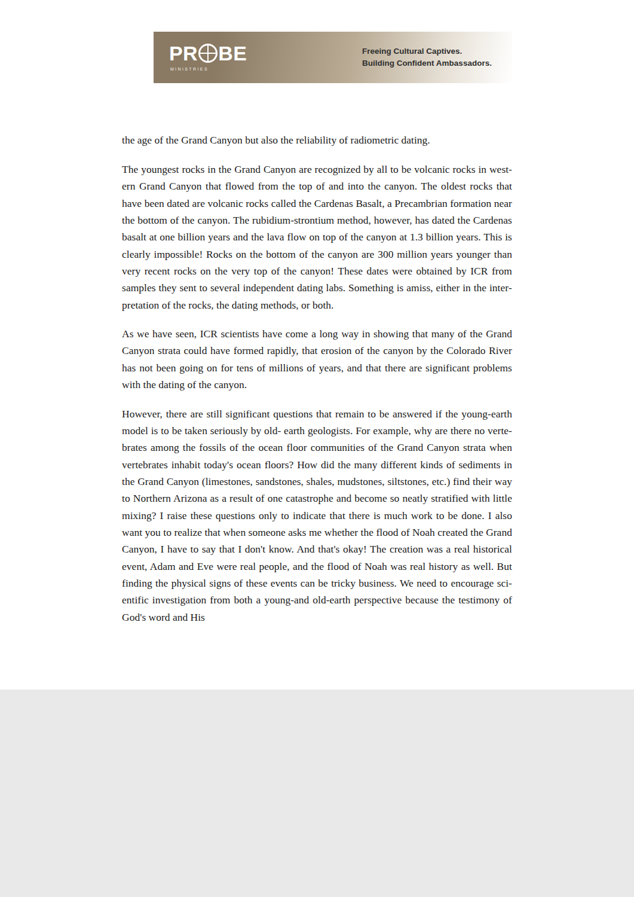PR BE MINISTRIES
Freeing Cultural Captives.
Building Confident Ambassadors.
the age of the Grand Canyon but also the reliability of radiometric dating.
The youngest rocks in the Grand Canyon are recognized by all to be volcanic rocks in western Grand Canyon that flowed from the top of and into the canyon. The oldest rocks that have been dated are volcanic rocks called the Cardenas Basalt, a Precambrian formation near the bottom of the canyon. The rubidium-strontium method, however, has dated the Cardenas basalt at one billion years and the lava flow on top of the canyon at 1.3 billion years. This is clearly impossible! Rocks on the bottom of the canyon are 300 million years younger than very recent rocks on the very top of the canyon! These dates were obtained by ICR from samples they sent to several independent dating labs. Something is amiss, either in the interpretation of the rocks, the dating methods, or both.
As we have seen, ICR scientists have come a long way in showing that many of the Grand Canyon strata could have formed rapidly, that erosion of the canyon by the Colorado River has not been going on for tens of millions of years, and that there are significant problems with the dating of the canyon.
However, there are still significant questions that remain to be answered if the young-earth model is to be taken seriously by old- earth geologists. For example, why are there no vertebrates among the fossils of the ocean floor communities of the Grand Canyon strata when vertebrates inhabit today's ocean floors? How did the many different kinds of sediments in the Grand Canyon (limestones, sandstones, shales, mudstones, siltstones, etc.) find their way to Northern Arizona as a result of one catastrophe and become so neatly stratified with little mixing? I raise these questions only to indicate that there is much work to be done. I also want you to realize that when someone asks me whether the flood of Noah created the Grand Canyon, I have to say that I don't know. And that's okay! The creation was a real historical event, Adam and Eve were real people, and the flood of Noah was real history as well. But finding the physical signs of these events can be tricky business. We need to encourage scientific investigation from both a young-and old-earth perspective because the testimony of God's word and His